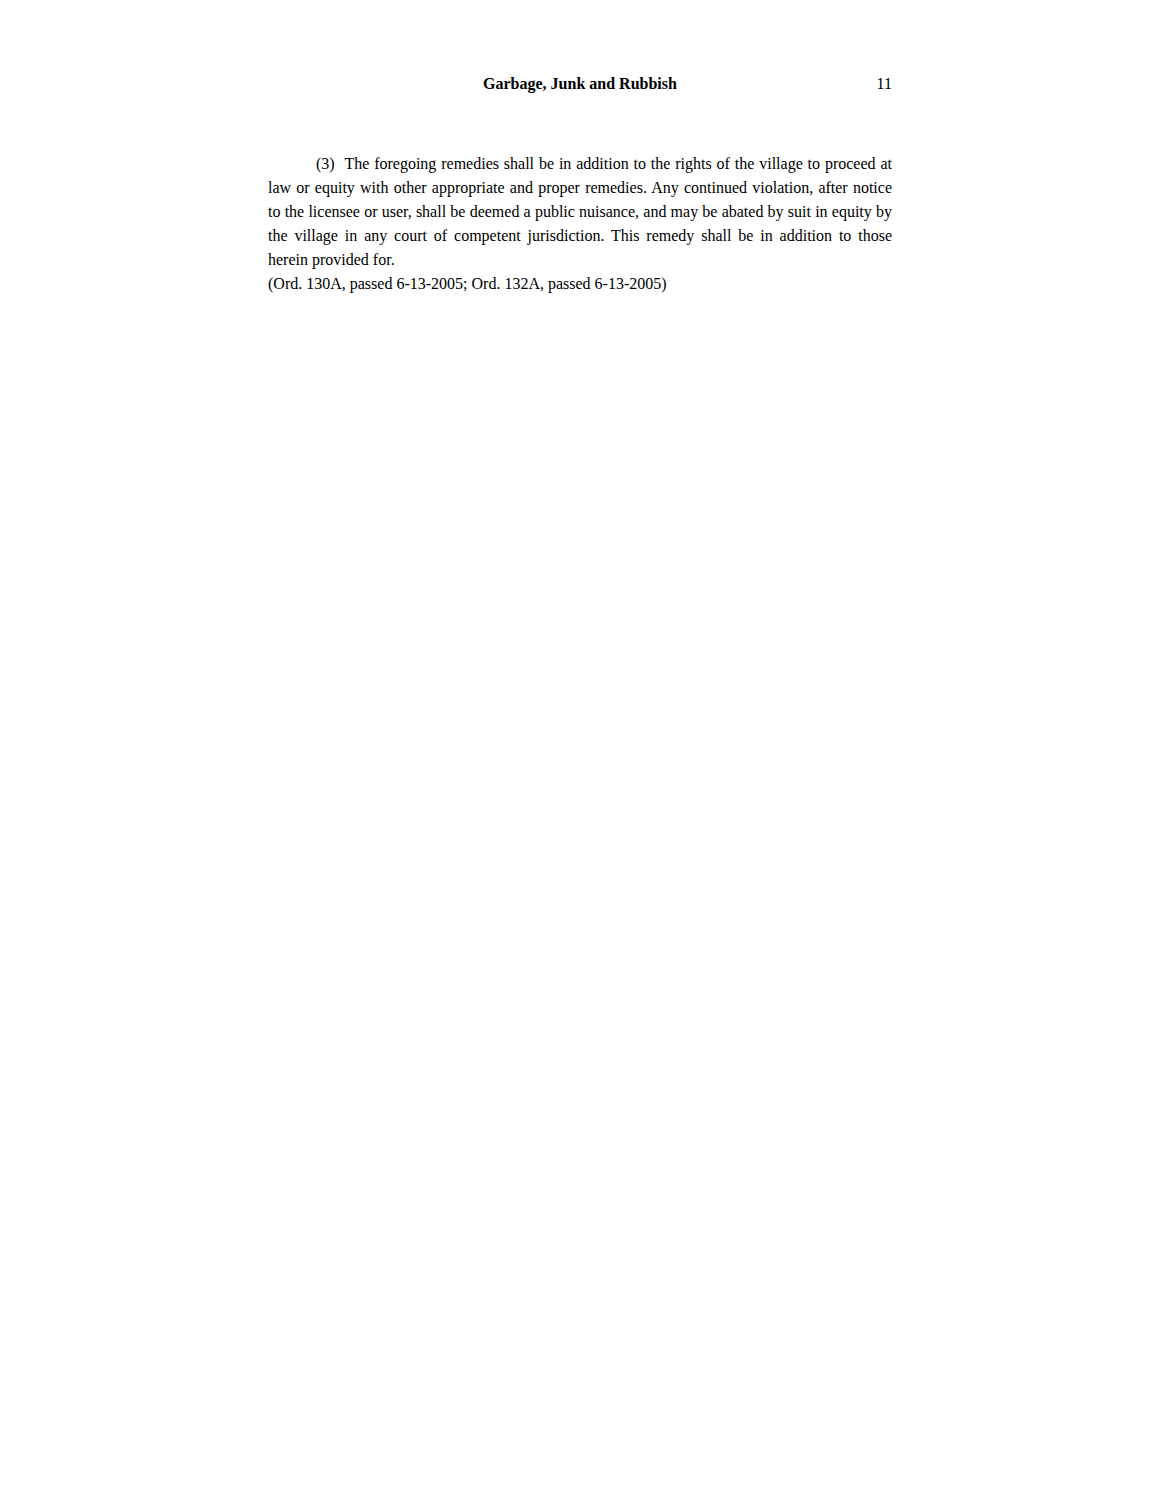Garbage, Junk and Rubbish
11
(3) The foregoing remedies shall be in addition to the rights of the village to proceed at law or equity with other appropriate and proper remedies. Any continued violation, after notice to the licensee or user, shall be deemed a public nuisance, and may be abated by suit in equity by the village in any court of competent jurisdiction. This remedy shall be in addition to those herein provided for.
(Ord. 130A, passed 6-13-2005; Ord. 132A, passed 6-13-2005)